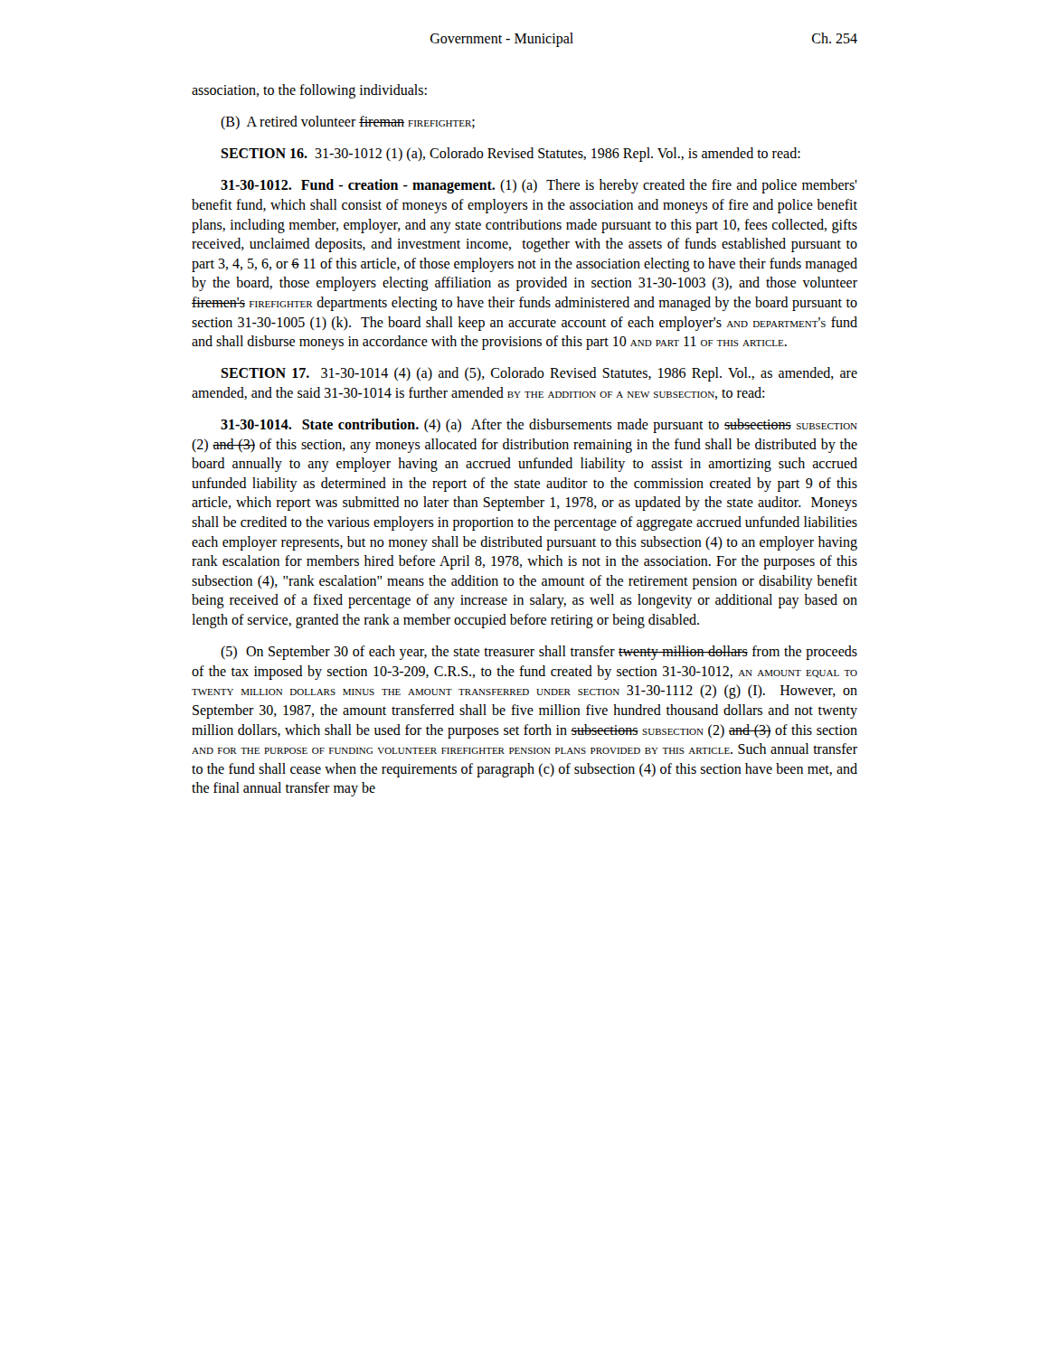Government - Municipal
Ch. 254
association, to the following individuals:
(B) A retired volunteer fireman firefighter;
SECTION 16. 31-30-1012 (1) (a), Colorado Revised Statutes, 1986 Repl. Vol., is amended to read:
31-30-1012. Fund - creation - management. (1) (a) There is hereby created the fire and police members' benefit fund, which shall consist of moneys of employers in the association and moneys of fire and police benefit plans, including member, employer, and any state contributions made pursuant to this part 10, fees collected, gifts received, unclaimed deposits, and investment income, together with the assets of funds established pursuant to part 3, 4, 5, 6, or 6 11 of this article, of those employers not in the association electing to have their funds managed by the board, those employers electing affiliation as provided in section 31-30-1003 (3), and those volunteer firemen's firefighter departments electing to have their funds administered and managed by the board pursuant to section 31-30-1005 (1) (k). The board shall keep an accurate account of each employer's and department's fund and shall disburse moneys in accordance with the provisions of this part 10 and part 11 of this article.
SECTION 17. 31-30-1014 (4) (a) and (5), Colorado Revised Statutes, 1986 Repl. Vol., as amended, are amended, and the said 31-30-1014 is further amended by the addition of a new subsection, to read:
31-30-1014. State contribution. (4) (a) After the disbursements made pursuant to subsections subsection (2) and (3) of this section, any moneys allocated for distribution remaining in the fund shall be distributed by the board annually to any employer having an accrued unfunded liability to assist in amortizing such accrued unfunded liability as determined in the report of the state auditor to the commission created by part 9 of this article, which report was submitted no later than September 1, 1978, or as updated by the state auditor. Moneys shall be credited to the various employers in proportion to the percentage of aggregate accrued unfunded liabilities each employer represents, but no money shall be distributed pursuant to this subsection (4) to an employer having rank escalation for members hired before April 8, 1978, which is not in the association. For the purposes of this subsection (4), "rank escalation" means the addition to the amount of the retirement pension or disability benefit being received of a fixed percentage of any increase in salary, as well as longevity or additional pay based on length of service, granted the rank a member occupied before retiring or being disabled.
(5) On September 30 of each year, the state treasurer shall transfer twenty million dollars from the proceeds of the tax imposed by section 10-3-209, C.R.S., to the fund created by section 31-30-1012, an amount equal to twenty million dollars minus the amount transferred under section 31-30-1112 (2) (g) (I). However, on September 30, 1987, the amount transferred shall be five million five hundred thousand dollars and not twenty million dollars, which shall be used for the purposes set forth in subsections subsection (2) and (3) of this section and for the purpose of funding volunteer firefighter pension plans provided by this article. Such annual transfer to the fund shall cease when the requirements of paragraph (c) of subsection (4) of this section have been met, and the final annual transfer may be